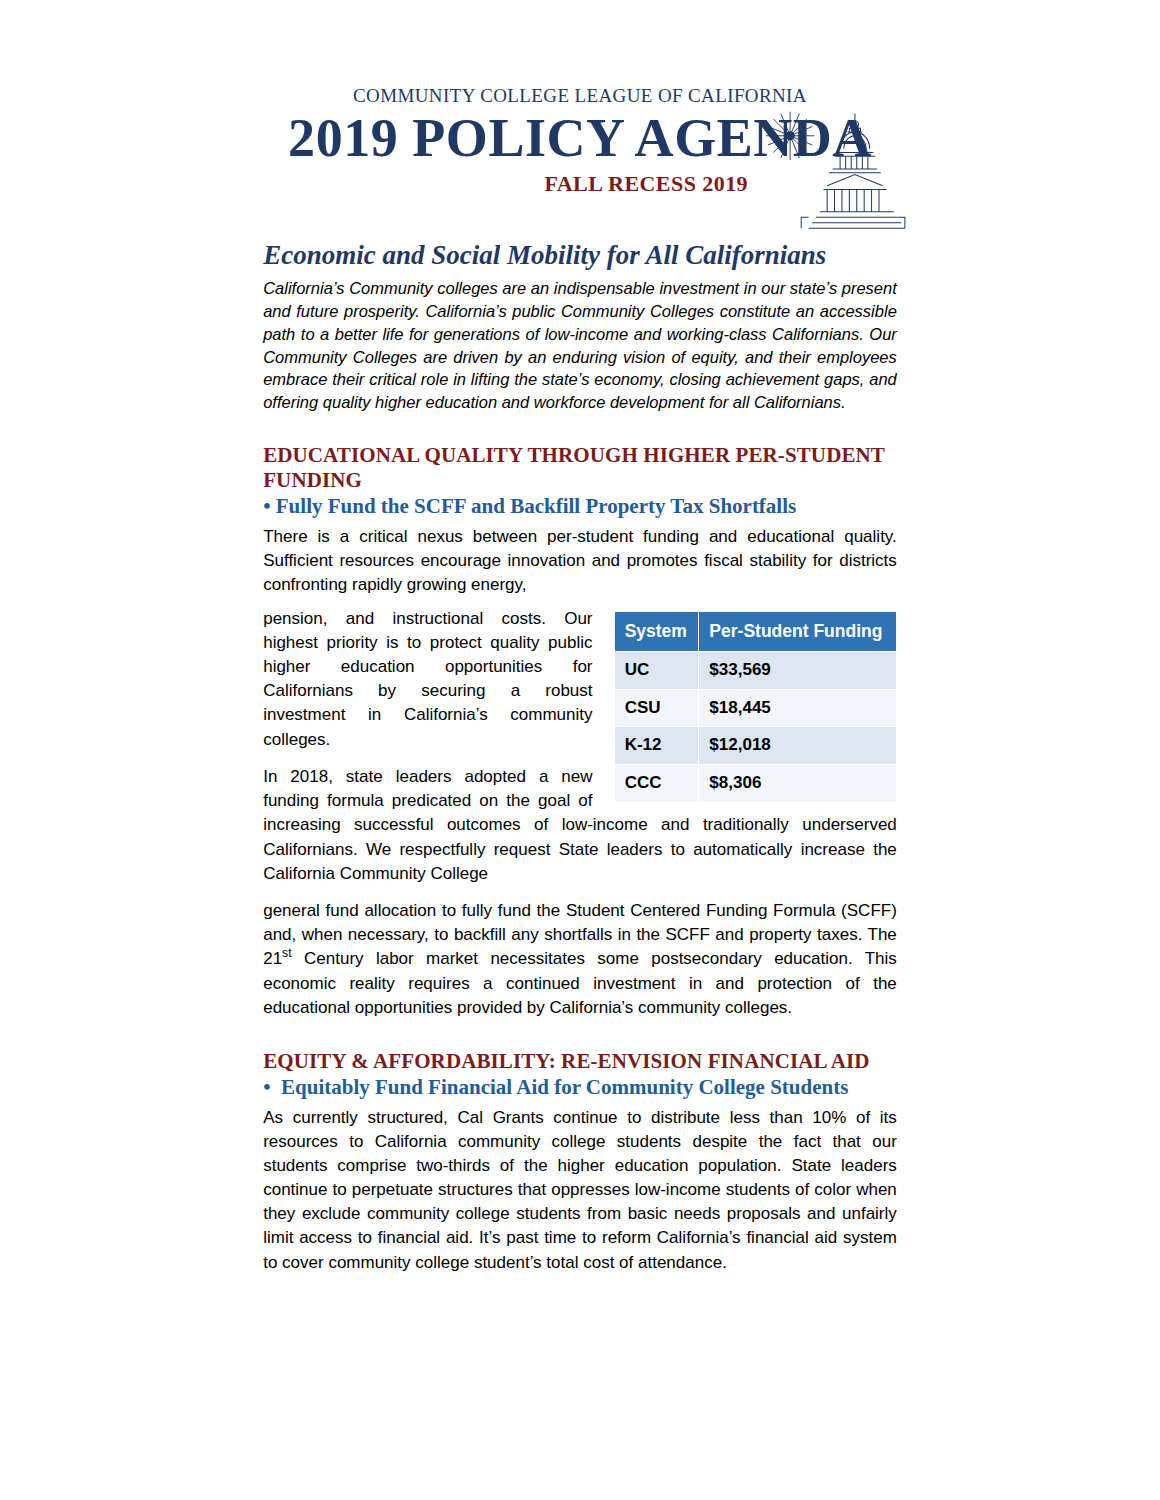COMMUNITY COLLEGE LEAGUE OF CALIFORNIA
2019 POLICY AGENDA
FALL RECESS 2019
Economic and Social Mobility for All Californians
California’s Community colleges are an indispensable investment in our state’s present and future prosperity. California’s public Community Colleges constitute an accessible path to a better life for generations of low-income and working-class Californians. Our Community Colleges are driven by an enduring vision of equity, and their employees embrace their critical role in lifting the state’s economy, closing achievement gaps, and offering quality higher education and workforce development for all Californians.
EDUCATIONAL QUALITY THROUGH HIGHER PER-STUDENT FUNDING
• Fully Fund the SCFF and Backfill Property Tax Shortfalls
There is a critical nexus between per-student funding and educational quality. Sufficient resources encourage innovation and promotes fiscal stability for districts confronting rapidly growing energy,
| System | Per-Student Funding |
| --- | --- |
| UC | $33,569 |
| CSU | $18,445 |
| K-12 | $12,018 |
| CCC | $8,306 |
pension, and instructional costs. Our highest priority is to protect quality public higher education opportunities for Californians by securing a robust investment in California’s community colleges.
In 2018, state leaders adopted a new funding formula predicated on the goal of increasing successful outcomes of low-income and traditionally underserved Californians. We respectfully request State leaders to automatically increase the California Community College
general fund allocation to fully fund the Student Centered Funding Formula (SCFF) and, when necessary, to backfill any shortfalls in the SCFF and property taxes. The 21st Century labor market necessitates some postsecondary education. This economic reality requires a continued investment in and protection of the educational opportunities provided by California’s community colleges.
EQUITY & AFFORDABILITY: RE-ENVISION FINANCIAL AID
• Equitably Fund Financial Aid for Community College Students
As currently structured, Cal Grants continue to distribute less than 10% of its resources to California community college students despite the fact that our students comprise two-thirds of the higher education population. State leaders continue to perpetuate structures that oppresses low-income students of color when they exclude community college students from basic needs proposals and unfairly limit access to financial aid. It’s past time to reform California’s financial aid system to cover community college student’s total cost of attendance.